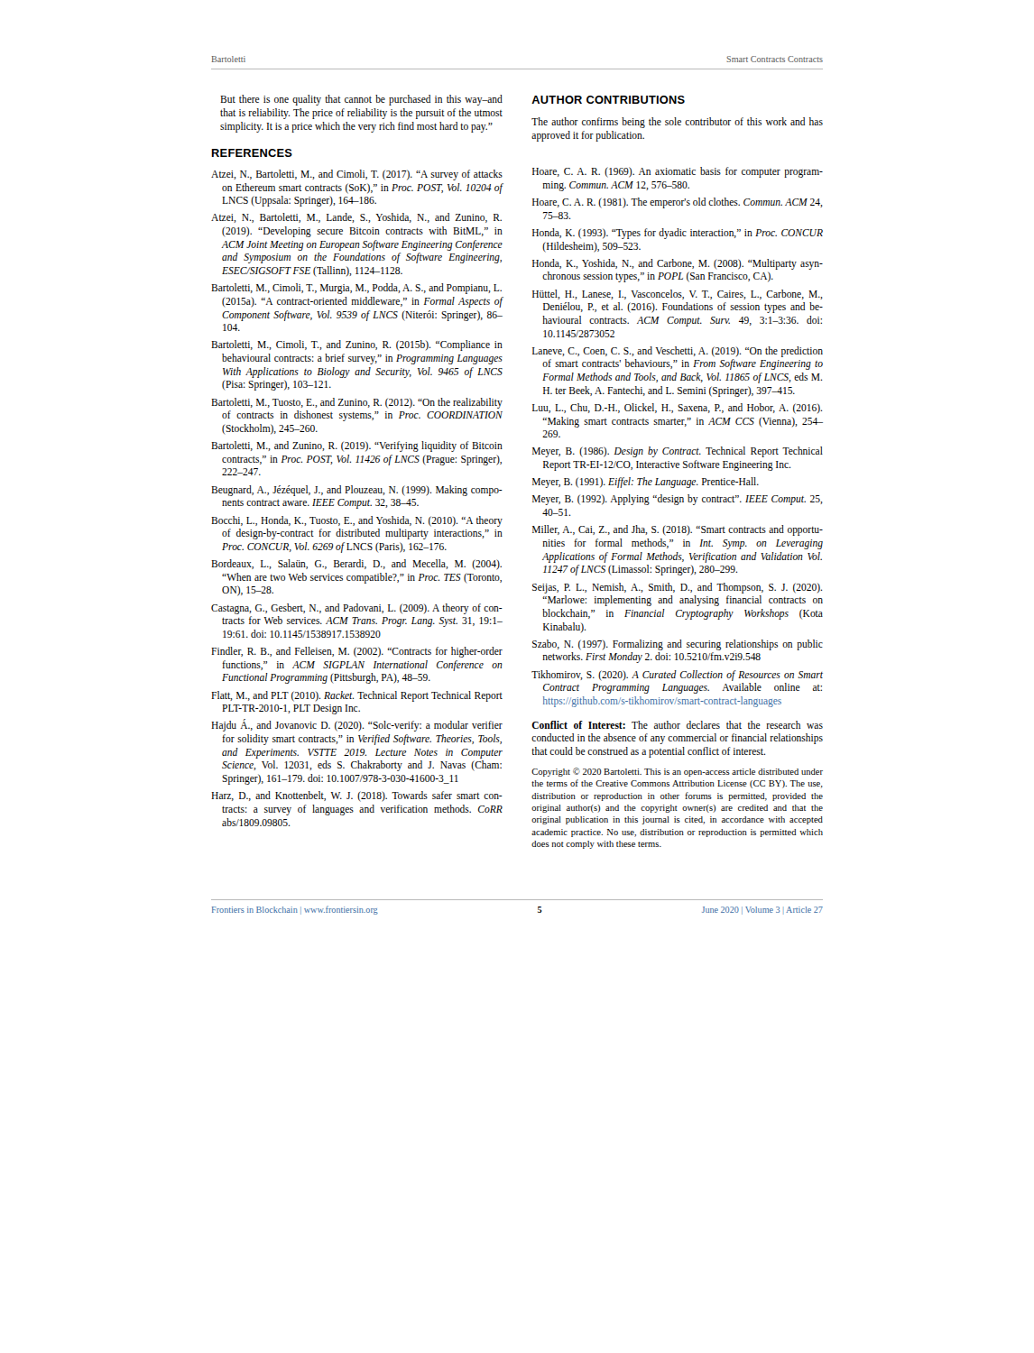Bartoletti
Smart Contracts Contracts
But there is one quality that cannot be purchased in this way–and that is reliability. The price of reliability is the pursuit of the utmost simplicity. It is a price which the very rich find most hard to pay.”
References
Atzei, N., Bartoletti, M., and Cimoli, T. (2017). “A survey of attacks on Ethereum smart contracts (SoK),” in Proc. POST, Vol. 10204 of LNCS (Uppsala: Springer), 164–186.
Atzei, N., Bartoletti, M., Lande, S., Yoshida, N., and Zunino, R. (2019). “Developing secure Bitcoin contracts with BitML,” in ACM Joint Meeting on European Software Engineering Conference and Symposium on the Foundations of Software Engineering, ESEC/SIGSOFT FSE (Tallinn), 1124–1128.
Bartoletti, M., Cimoli, T., Murgia, M., Podda, A. S., and Pompianu, L. (2015a). “A contract-oriented middleware,” in Formal Aspects of Component Software, Vol. 9539 of LNCS (Niterói: Springer), 86–104.
Bartoletti, M., Cimoli, T., and Zunino, R. (2015b). “Compliance in behavioural contracts: a brief survey,” in Programming Languages With Applications to Biology and Security, Vol. 9465 of LNCS (Pisa: Springer), 103–121.
Bartoletti, M., Tuosto, E., and Zunino, R. (2012). “On the realizability of contracts in dishonest systems,” in Proc. COORDINATION (Stockholm), 245–260.
Bartoletti, M., and Zunino, R. (2019). “Verifying liquidity of Bitcoin contracts,” in Proc. POST, Vol. 11426 of LNCS (Prague: Springer), 222–247.
Beugnard, A., Jézéquel, J., and Plouzeau, N. (1999). Making components contract aware. IEEE Comput. 32, 38–45.
Bocchi, L., Honda, K., Tuosto, E., and Yoshida, N. (2010). “A theory of design-by-contract for distributed multiparty interactions,” in Proc. CONCUR, Vol. 6269 of LNCS (Paris), 162–176.
Bordeaux, L., Salaün, G., Berardi, D., and Mecella, M. (2004). “When are two Web services compatible?,” in Proc. TES (Toronto, ON), 15–28.
Castagna, G., Gesbert, N., and Padovani, L. (2009). A theory of contracts for Web services. ACM Trans. Progr. Lang. Syst. 31, 19:1–19:61. doi: 10.1145/1538917.1538920
Findler, R. B., and Felleisen, M. (2002). “Contracts for higher-order functions,” in ACM SIGPLAN International Conference on Functional Programming (Pittsburgh, PA), 48–59.
Flatt, M., and PLT (2010). Racket. Technical Report Technical Report PLT-TR-2010-1, PLT Design Inc.
Hajdu Á., and Jovanovic D. (2020). “Solc-verify: a modular verifier for solidity smart contracts,” in Verified Software. Theories, Tools, and Experiments. VSTTE 2019. Lecture Notes in Computer Science, Vol. 12031, eds S. Chakraborty and J. Navas (Cham: Springer), 161–179. doi: 10.1007/978-3-030-41600-3_11
Harz, D., and Knottenbelt, W. J. (2018). Towards safer smart contracts: a survey of languages and verification methods. CoRR abs/1809.09805.
Author Contributions
The author confirms being the sole contributor of this work and has approved it for publication.
Hoare, C. A. R. (1969). An axiomatic basis for computer programming. Commun. ACM 12, 576–580.
Hoare, C. A. R. (1981). The emperor's old clothes. Commun. ACM 24, 75–83.
Honda, K. (1993). “Types for dyadic interaction,” in Proc. CONCUR (Hildesheim), 509–523.
Honda, K., Yoshida, N., and Carbone, M. (2008). “Multiparty asynchronous session types,” in POPL (San Francisco, CA).
Hüttel, H., Lanese, I., Vasconcelos, V. T., Caires, L., Carbone, M., Deniélou, P., et al. (2016). Foundations of session types and behavioural contracts. ACM Comput. Surv. 49, 3:1–3:36. doi: 10.1145/2873052
Laneve, C., Coen, C. S., and Veschetti, A. (2019). “On the prediction of smart contracts' behaviours,” in From Software Engineering to Formal Methods and Tools, and Back, Vol. 11865 of LNCS, eds M. H. ter Beek, A. Fantechi, and L. Semini (Springer), 397–415.
Luu, L., Chu, D.-H., Olickel, H., Saxena, P., and Hobor, A. (2016). “Making smart contracts smarter,” in ACM CCS (Vienna), 254–269.
Meyer, B. (1986). Design by Contract. Technical Report Technical Report TR-EI-12/CO, Interactive Software Engineering Inc.
Meyer, B. (1991). Eiffel: The Language. Prentice-Hall.
Meyer, B. (1992). Applying “design by contract”. IEEE Comput. 25, 40–51.
Miller, A., Cai, Z., and Jha, S. (2018). “Smart contracts and opportunities for formal methods,” in Int. Symp. on Leveraging Applications of Formal Methods, Verification and Validation Vol. 11247 of LNCS (Limassol: Springer), 280–299.
Seijas, P. L., Nemish, A., Smith, D., and Thompson, S. J. (2020). “Marlowe: implementing and analysing financial contracts on blockchain,” in Financial Cryptography Workshops (Kota Kinabalu).
Szabo, N. (1997). Formalizing and securing relationships on public networks. First Monday 2. doi: 10.5210/fm.v2i9.548
Tikhomirov, S. (2020). A Curated Collection of Resources on Smart Contract Programming Languages. Available online at: https://github.com/s-tikhomirov/smart-contract-languages
Conflict of Interest: The author declares that the research was conducted in the absence of any commercial or financial relationships that could be construed as a potential conflict of interest.
Copyright © 2020 Bartoletti. This is an open-access article distributed under the terms of the Creative Commons Attribution License (CC BY). The use, distribution or reproduction in other forums is permitted, provided the original author(s) and the copyright owner(s) are credited and that the original publication in this journal is cited, in accordance with accepted academic practice. No use, distribution or reproduction is permitted which does not comply with these terms.
Frontiers in Blockchain | www.frontiersin.org
5
June 2020 | Volume 3 | Article 27